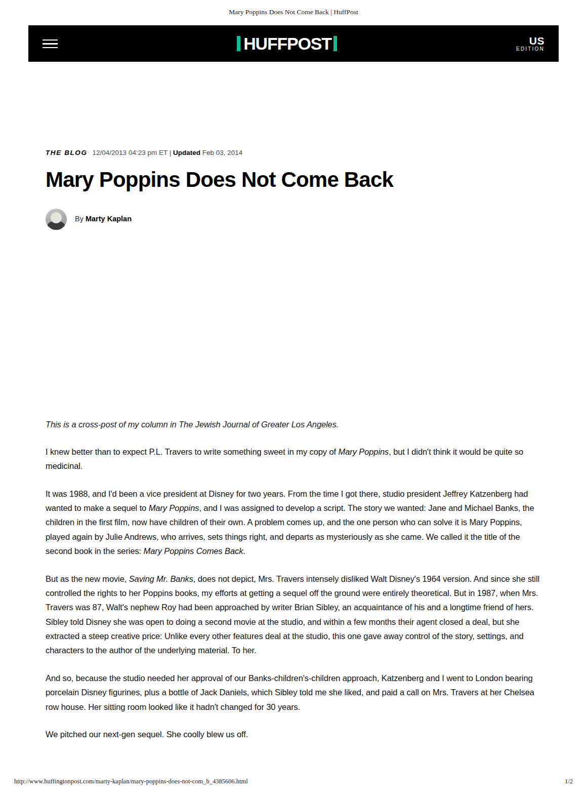Mary Poppins Does Not Come Back | HuffPost
HUFFPOST
US
EDITION
THE BLOG 12/04/2013 04:23 pm ET | Updated Feb 03, 2014
Mary Poppins Does Not Come Back
By Marty Kaplan
This is a cross-post of my column in The Jewish Journal of Greater Los Angeles.
I knew better than to expect P.L. Travers to write something sweet in my copy of Mary Poppins, but I didn't think it would be quite so medicinal.
It was 1988, and I'd been a vice president at Disney for two years. From the time I got there, studio president Jeffrey Katzenberg had wanted to make a sequel to Mary Poppins, and I was assigned to develop a script. The story we wanted: Jane and Michael Banks, the children in the first film, now have children of their own. A problem comes up, and the one person who can solve it is Mary Poppins, played again by Julie Andrews, who arrives, sets things right, and departs as mysteriously as she came. We called it the title of the second book in the series: Mary Poppins Comes Back.
But as the new movie, Saving Mr. Banks, does not depict, Mrs. Travers intensely disliked Walt Disney's 1964 version. And since she still controlled the rights to her Poppins books, my efforts at getting a sequel off the ground were entirely theoretical. But in 1987, when Mrs. Travers was 87, Walt's nephew Roy had been approached by writer Brian Sibley, an acquaintance of his and a longtime friend of hers. Sibley told Disney she was open to doing a second movie at the studio, and within a few months their agent closed a deal, but she extracted a steep creative price: Unlike every other features deal at the studio, this one gave away control of the story, settings, and characters to the author of the underlying material. To her.
And so, because the studio needed her approval of our Banks-children's-children approach, Katzenberg and I went to London bearing porcelain Disney figurines, plus a bottle of Jack Daniels, which Sibley told me she liked, and paid a call on Mrs. Travers at her Chelsea row house. Her sitting room looked like it hadn't changed for 30 years.
We pitched our next-gen sequel. She coolly blew us off.
http://www.huffingtonpost.com/marty-kaplan/mary-poppins-does-not-com_b_4385606.html 1/2